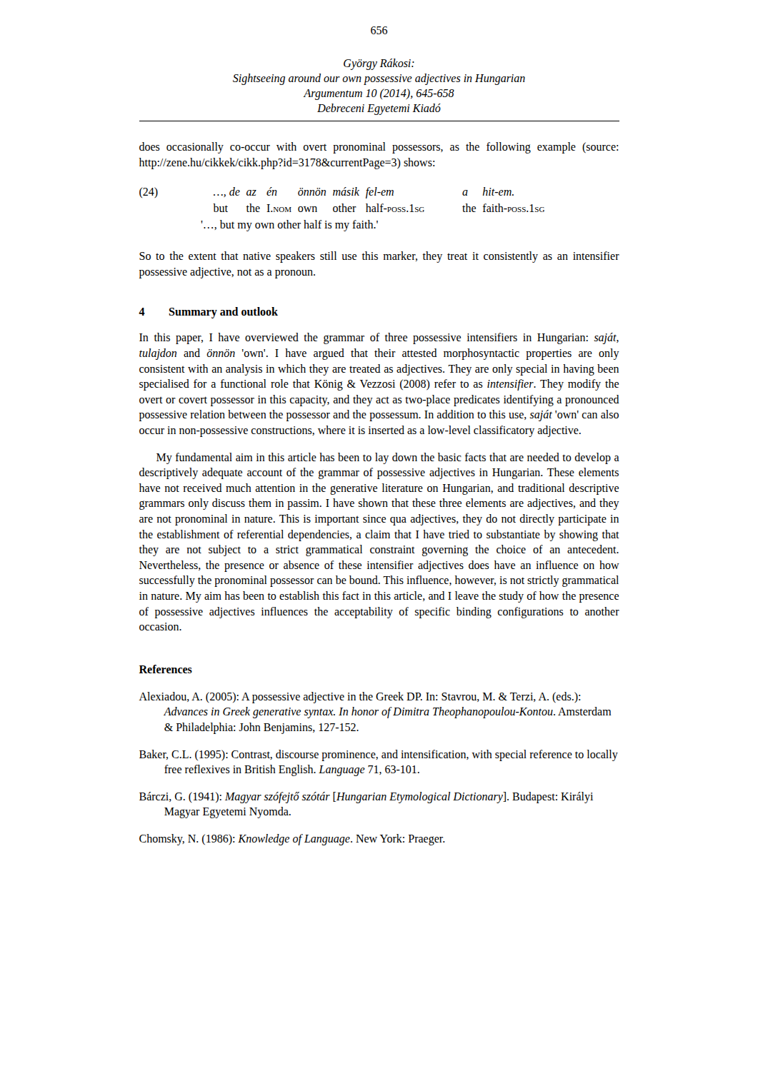656
György Rákosi:
Sightseeing around our own possessive adjectives in Hungarian
Argumentum 10 (2014), 645-658
Debreceni Egyetemi Kiadó
does occasionally co-occur with overt pronominal possessors, as the following example (source: http://zene.hu/cikkek/cikk.php?id=3178&currentPage=3) shows:
| (24) | | …, de | az | én | önnön | másik | fel-em | | a | hit-em. |
| | | but | the | I. nom | own | other | half- poss .1 sg | | the | faith- poss .1 sg |
'…, but my own other half is my faith.'
So to the extent that native speakers still use this marker, they treat it consistently as an intensifier possessive adjective, not as a pronoun.
4 Summary and outlook
In this paper, I have overviewed the grammar of three possessive intensifiers in Hungarian: saját, tulajdon and önnön 'own'. I have argued that their attested morphosyntactic properties are only consistent with an analysis in which they are treated as adjectives. They are only special in having been specialised for a functional role that König & Vezzosi (2008) refer to as intensifier. They modify the overt or covert possessor in this capacity, and they act as two-place predicates identifying a pronounced possessive relation between the possessor and the possessum. In addition to this use, saját 'own' can also occur in non-possessive constructions, where it is inserted as a low-level classificatory adjective.
My fundamental aim in this article has been to lay down the basic facts that are needed to develop a descriptively adequate account of the grammar of possessive adjectives in Hungarian. These elements have not received much attention in the generative literature on Hungarian, and traditional descriptive grammars only discuss them in passim. I have shown that these three elements are adjectives, and they are not pronominal in nature. This is important since qua adjectives, they do not directly participate in the establishment of referential dependencies, a claim that I have tried to substantiate by showing that they are not subject to a strict grammatical constraint governing the choice of an antecedent. Nevertheless, the presence or absence of these intensifier adjectives does have an influence on how successfully the pronominal possessor can be bound. This influence, however, is not strictly grammatical in nature. My aim has been to establish this fact in this article, and I leave the study of how the presence of possessive adjectives influences the acceptability of specific binding configurations to another occasion.
References
Alexiadou, A. (2005): A possessive adjective in the Greek DP. In: Stavrou, M. & Terzi, A. (eds.): Advances in Greek generative syntax. In honor of Dimitra Theophanopoulou-Kontou. Amsterdam & Philadelphia: John Benjamins, 127-152.
Baker, C.L. (1995): Contrast, discourse prominence, and intensification, with special reference to locally free reflexives in British English. Language 71, 63-101.
Bárczi, G. (1941): Magyar szófejtő szótár [Hungarian Etymological Dictionary]. Budapest: Királyi Magyar Egyetemi Nyomda.
Chomsky, N. (1986): Knowledge of Language. New York: Praeger.